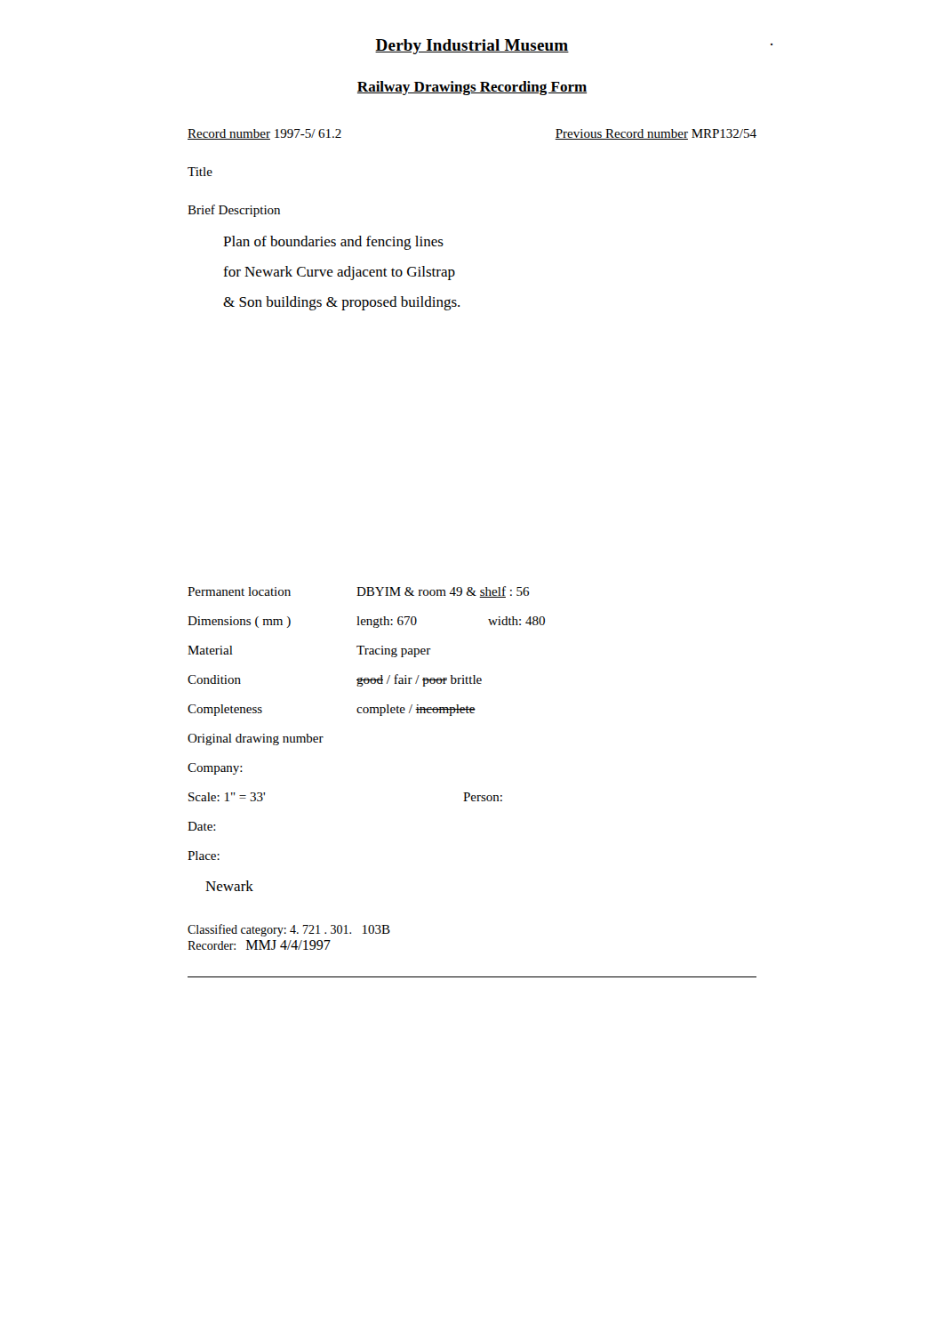·
Derby Industrial Museum
Railway Drawings Recording Form
Record number 1997-5/ 61.2
Previous Record number MRP132/54
Title
Brief Description
Plan of boundaries and fencing lines
for Newark Curve adjacent to Gilstrap
& Son buildings & proposed buildings.
Permanent location
DBYIM & room 49 & shelf : 56
Dimensions ( mm )
length: 670 width: 480
Material
Tracing paper
Condition
good / fair / poor brittle
Completeness
complete / incomplete
Original drawing number
Company:
Scale: 1" = 33'
Person:
Date:
Place:
Newark
Classified category: 4. 721 . 301. 103B
Recorder: MMJ 4/4/1997